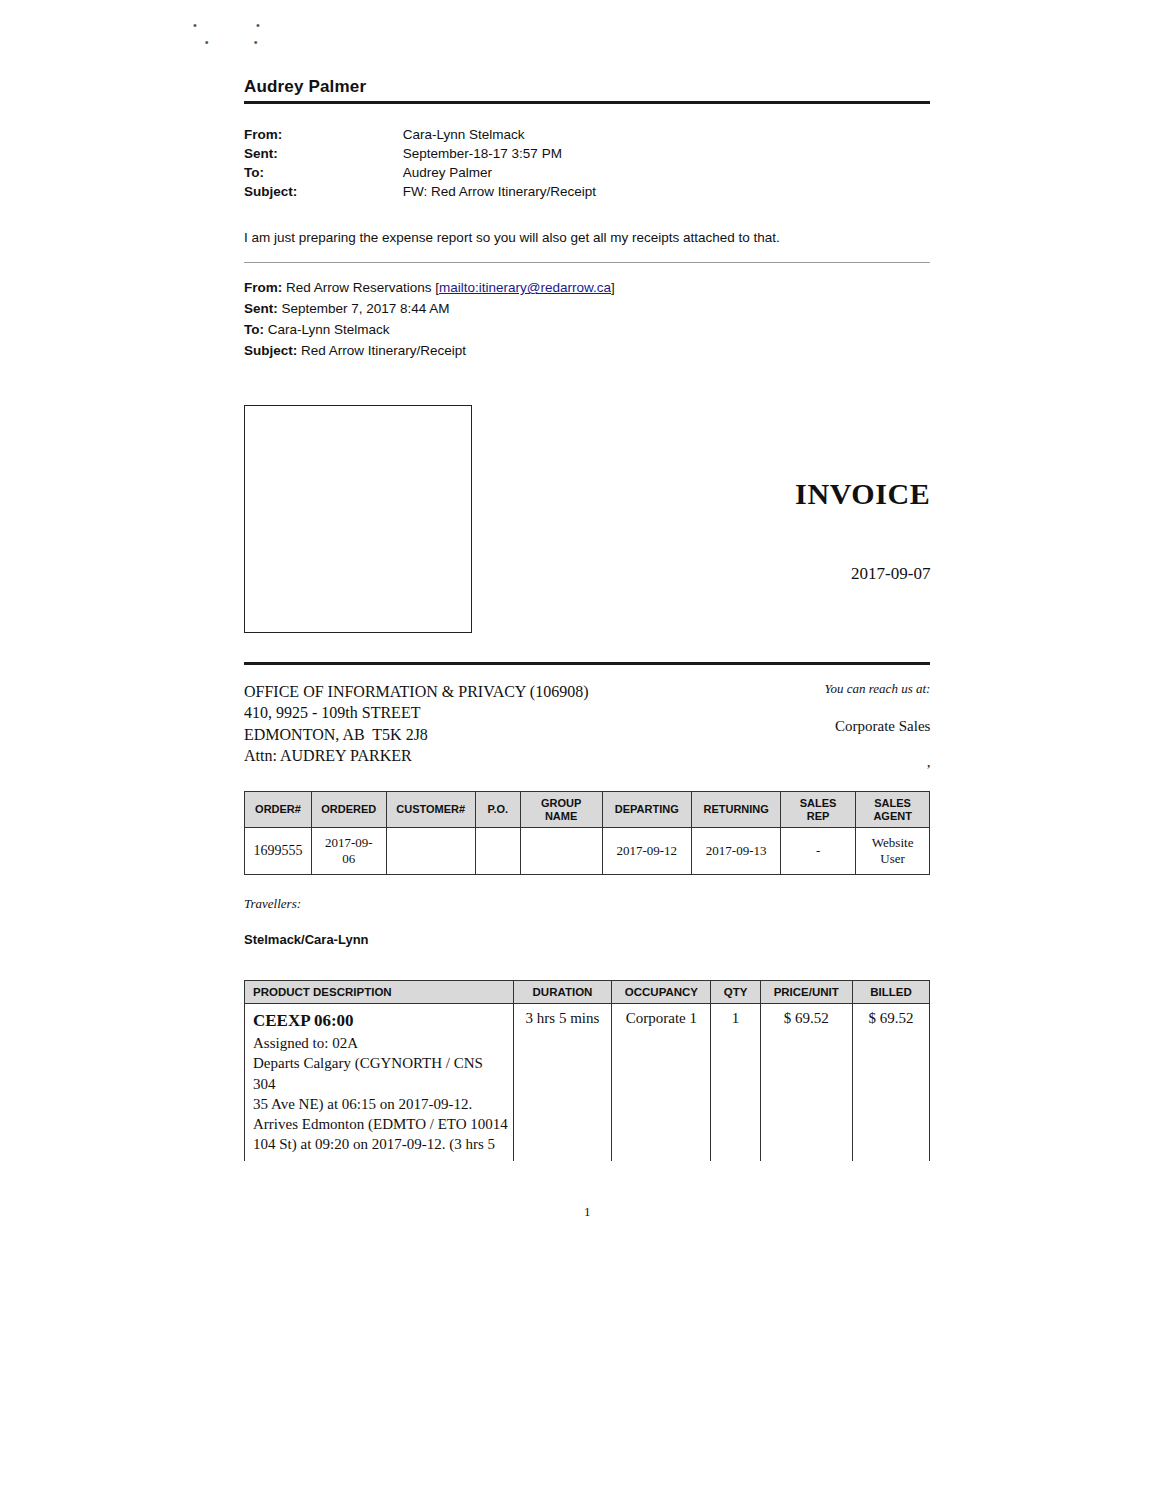• • • •
Audrey Palmer
| From: | Cara-Lynn Stelmack |
| Sent: | September-18-17 3:57 PM |
| To: | Audrey Palmer |
| Subject: | FW: Red Arrow Itinerary/Receipt |
I am just preparing the expense report so you will also get all my receipts attached to that.
From: Red Arrow Reservations [mailto:itinerary@redarrow.ca]
Sent: September 7, 2017 8:44 AM
To: Cara-Lynn Stelmack
Subject: Red Arrow Itinerary/Receipt
INVOICE
2017-09-07
OFFICE OF INFORMATION & PRIVACY (106908)
410, 9925 - 109th STREET
EDMONTON, AB T5K 2J8
Attn: AUDREY PARKER
You can reach us at:
Corporate Sales
,
| ORDER# | ORDERED | CUSTOMER# | P.O. | GROUP NAME | DEPARTING | RETURNING | SALES REP | SALES AGENT |
| --- | --- | --- | --- | --- | --- | --- | --- | --- |
| 1699555 | 2017-09- 06 | | | | 2017-09-12 | 2017-09-13 | - | Website User |
Travellers:
Stelmack/Cara-Lynn
| PRODUCT DESCRIPTION | DURATION | OCCUPANCY | QTY | PRICE/UNIT | BILLED |
| --- | --- | --- | --- | --- | --- |
| CEEXP 06:00 Assigned to: 02A Departs Calgary (CGYNORTH / CNS 304 35 Ave NE) at 06:15 on 2017-09-12. Arrives Edmonton (EDMTO / ETO 10014 104 St) at 09:20 on 2017-09-12. (3 hrs 5 | 3 hrs 5 mins | Corporate 1 | 1 | $ 69.52 | $ 69.52 |
1